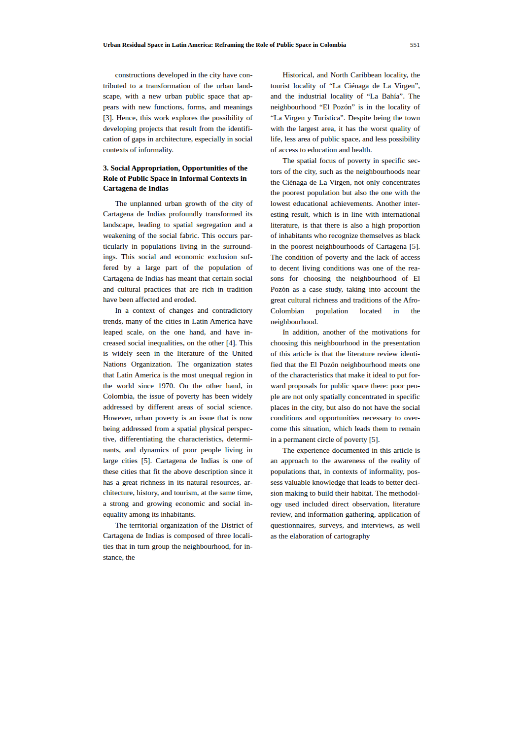Urban Residual Space in Latin America: Reframing the Role of Public Space in Colombia 551
constructions developed in the city have contributed to a transformation of the urban landscape, with a new urban public space that appears with new functions, forms, and meanings [3]. Hence, this work explores the possibility of developing projects that result from the identification of gaps in architecture, especially in social contexts of informality.
3. Social Appropriation, Opportunities of the Role of Public Space in Informal Contexts in Cartagena de Indias
The unplanned urban growth of the city of Cartagena de Indias profoundly transformed its landscape, leading to spatial segregation and a weakening of the social fabric. This occurs particularly in populations living in the surroundings. This social and economic exclusion suffered by a large part of the population of Cartagena de Indias has meant that certain social and cultural practices that are rich in tradition have been affected and eroded.
In a context of changes and contradictory trends, many of the cities in Latin America have leaped scale, on the one hand, and have increased social inequalities, on the other [4]. This is widely seen in the literature of the United Nations Organization. The organization states that Latin America is the most unequal region in the world since 1970. On the other hand, in Colombia, the issue of poverty has been widely addressed by different areas of social science. However, urban poverty is an issue that is now being addressed from a spatial physical perspective, differentiating the characteristics, determinants, and dynamics of poor people living in large cities [5]. Cartagena de Indias is one of these cities that fit the above description since it has a great richness in its natural resources, architecture, history, and tourism, at the same time, a strong and growing economic and social inequality among its inhabitants.
The territorial organization of the District of Cartagena de Indias is composed of three localities that in turn group the neighbourhood, for instance, the
Historical, and North Caribbean locality, the tourist locality of “La Ciénaga de La Virgen”, and the industrial locality of “La Bahía”. The neighbourhood “El Pozón” is in the locality of “La Virgen y Turística”. Despite being the town with the largest area, it has the worst quality of life, less area of public space, and less possibility of access to education and health.
The spatial focus of poverty in specific sectors of the city, such as the neighbourhoods near the Ciénaga de La Virgen, not only concentrates the poorest population but also the one with the lowest educational achievements. Another interesting result, which is in line with international literature, is that there is also a high proportion of inhabitants who recognize themselves as black in the poorest neighbourhoods of Cartagena [5]. The condition of poverty and the lack of access to decent living conditions was one of the reasons for choosing the neighbourhood of El Pozón as a case study, taking into account the great cultural richness and traditions of the Afro-Colombian population located in the neighbourhood.
In addition, another of the motivations for choosing this neighbourhood in the presentation of this article is that the literature review identified that the El Pozón neighbourhood meets one of the characteristics that make it ideal to put forward proposals for public space there: poor people are not only spatially concentrated in specific places in the city, but also do not have the social conditions and opportunities necessary to overcome this situation, which leads them to remain in a permanent circle of poverty [5].
The experience documented in this article is an approach to the awareness of the reality of populations that, in contexts of informality, possess valuable knowledge that leads to better decision making to build their habitat. The methodology used included direct observation, literature review, and information gathering, application of questionnaires, surveys, and interviews, as well as the elaboration of cartography